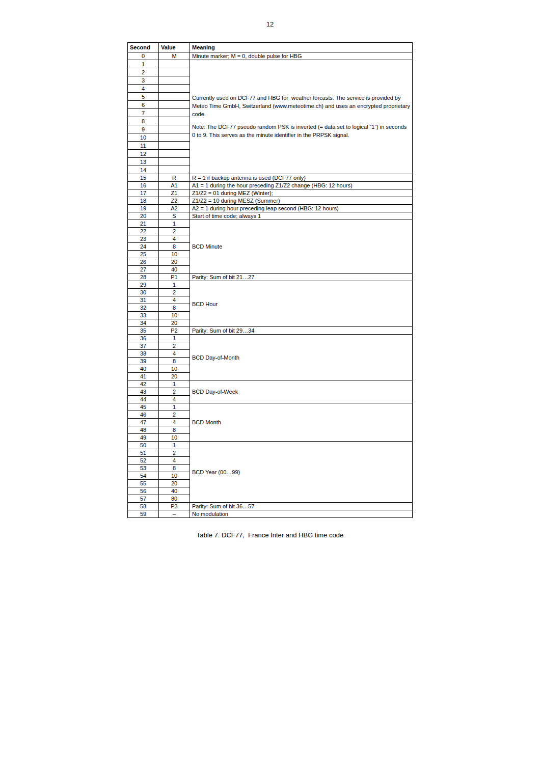12
| Second | Value | Meaning |
| --- | --- | --- |
| 0 | M | Minute marker; M = 0, double pulse for HBG |
| 1 | | Currently used on DCF77 and HBG for weather forcasts. The service is provided by Meteo Time GmbH, Switzerland (www.meteotime.ch) and uses an encrypted proprietary code. Note: The DCF77 pseudo random PSK is inverted (= data set to logical “1”) in seconds 0 to 9. This serves as the minute identifier in the PRPSK signal. |
| 2 | |
| 3 | |
| 4 | |
| 5 | |
| 6 | |
| 7 | |
| 8 | |
| 9 | |
| 10 | |
| 11 | |
| 12 | |
| 13 | |
| 14 | |
| 15 | R | R = 1 if backup antenna is used (DCF77 only) |
| 16 | A1 | A1 = 1 during the hour preceding Z1/Z2 change (HBG: 12 hours) |
| 17 | Z1 | Z1/Z2 = 01 during MEZ (Winter); |
| 18 | Z2 | Z1/Z2 = 10 during MESZ (Summer) |
| 19 | A2 | A2 = 1 during hour preceding leap second (HBG: 12 hours) |
| 20 | S | Start of time code; always 1 |
| 21 | 1 | BCD Minute |
| 22 | 2 |
| 23 | 4 |
| 24 | 8 |
| 25 | 10 |
| 26 | 20 |
| 27 | 40 |
| 28 | P1 | Parity: Sum of bit 21…27 |
| 29 | 1 | BCD Hour |
| 30 | 2 |
| 31 | 4 |
| 32 | 8 |
| 33 | 10 |
| 34 | 20 |
| 35 | P2 | Parity: Sum of bit 29…34 |
| 36 | 1 | BCD Day-of-Month |
| 37 | 2 |
| 38 | 4 |
| 39 | 8 |
| 40 | 10 |
| 41 | 20 |
| 42 | 1 | BCD Day-of-Week |
| 43 | 2 |
| 44 | 4 |
| 45 | 1 | BCD Month |
| 46 | 2 |
| 47 | 4 |
| 48 | 8 |
| 49 | 10 |
| 50 | 1 | BCD Year (00…99) |
| 51 | 2 |
| 52 | 4 |
| 53 | 8 |
| 54 | 10 |
| 55 | 20 |
| 56 | 40 |
| 57 | 80 |
| 58 | P3 | Parity: Sum of bit 36…57 |
| 59 | – | No modulation |
Table 7. DCF77, France Inter and HBG time code